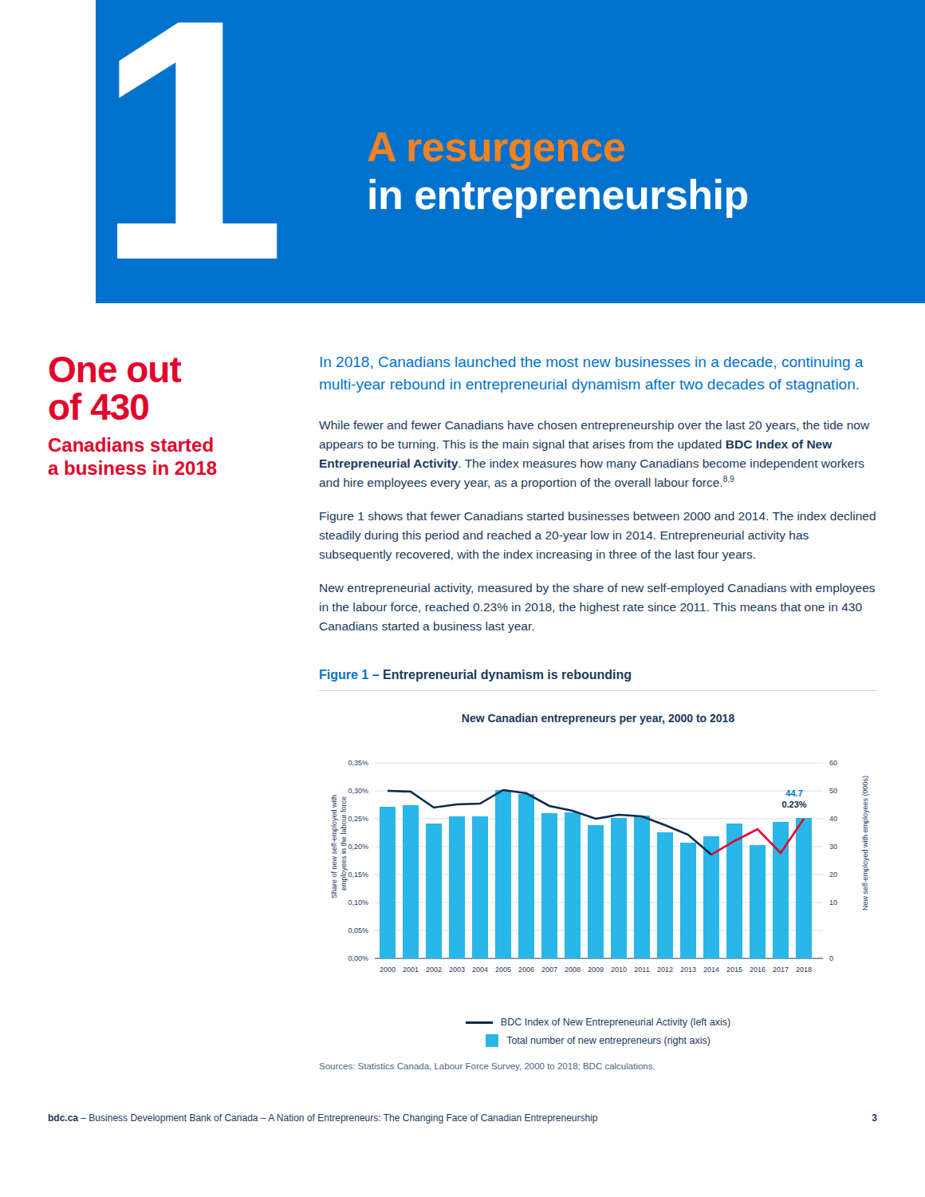1
A resurgence
in entrepreneurship
One out
of 430
Canadians started
a business in 2018
In 2018, Canadians launched the most new businesses in a decade, continuing a multi-year rebound in entrepreneurial dynamism after two decades of stagnation.
While fewer and fewer Canadians have chosen entrepreneurship over the last 20 years, the tide now appears to be turning. This is the main signal that arises from the updated BDC Index of New Entrepreneurial Activity. The index measures how many Canadians become independent workers and hire employees every year, as a proportion of the overall labour force.8,9
Figure 1 shows that fewer Canadians started businesses between 2000 and 2014. The index declined steadily during this period and reached a 20-year low in 2014. Entrepreneurial activity has subsequently recovered, with the index increasing in three of the last four years.
New entrepreneurial activity, measured by the share of new self-employed Canadians with employees in the labour force, reached 0.23% in 2018, the highest rate since 2011. This means that one in 430 Canadians started a business last year.
Figure 1 – Entrepreneurial dynamism is rebounding
New Canadian entrepreneurs per year, 2000 to 2018
0,35% 0,30% 0,25% 0,20% 0,15% 0,10% 0,05% 0,00% 60 50 40 30 20 10 0 Share of new self-employed with employees in the labour force New self-employed with employees (000s) 44.7 0.23% 2000 2001 2002 2003 2004 2005 2006 2007 2008 2009 2010 2011 2012 2013 2014 2015 2016 2017 2018
BDC Index of New Entrepreneurial Activity (left axis)
Total number of new entrepreneurs (right axis)
Sources: Statistics Canada, Labour Force Survey, 2000 to 2018; BDC calculations.
bdc.ca – Business Development Bank of Canada – A Nation of Entrepreneurs: The Changing Face of Canadian Entrepreneurship
3